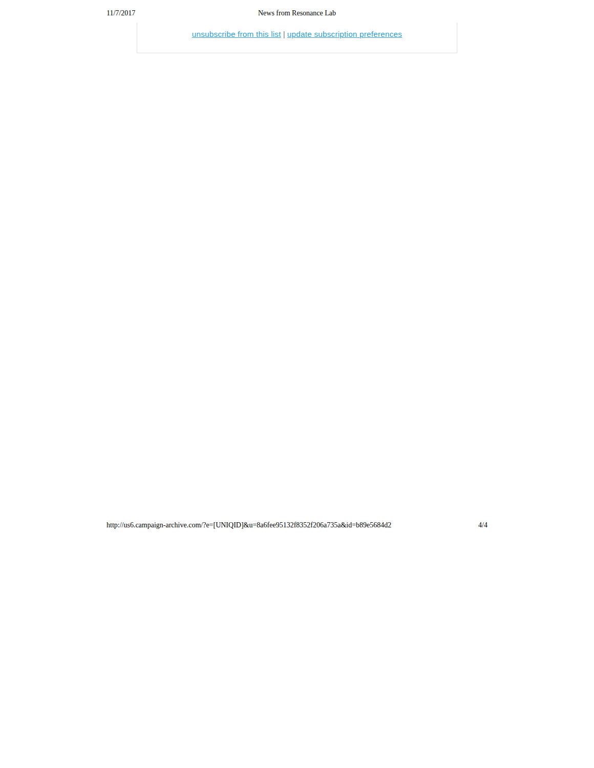11/7/2017 News from Resonance Lab
unsubscribe from this list|update subscription preferences
http://us6.campaign-archive.com/?e=[UNIQID]&u=8a6fee95132f8352f206a735a&id=b89e5684d2 4/4